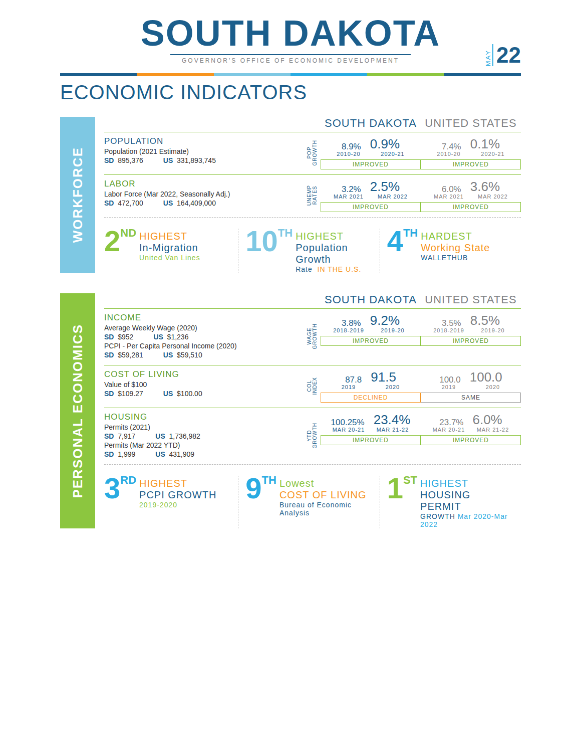SOUTH DAKOTA
GOVERNOR'S OFFICE OF ECONOMIC DEVELOPMENT
MAY 22
ECONOMIC INDICATORS
WORKFORCE
SOUTH DAKOTA
UNITED STATES
POPULATION
Population (2021 Estimate)
SD 895,376 US 331,893,745
POP
GROWTH
8.9% 0.9%
2010-202020-21
IMPROVED
7.4% 0.1%
2010-202020-21
IMPROVED
LABOR
Labor Force (Mar 2022, Seasonally Adj.)
SD 472,700 US 164,409,000
UNEMP
RATES
3.2% 2.5%
MAR 2021 MAR 2022
IMPROVED
6.0% 3.6%
MAR 2021 MAR 2022
IMPROVED
2ND
HIGHEST
In-Migration
United Van Lines
10TH
HIGHEST
Population Growth
Rate IN THE U.S.
4TH
HARDEST
Working State
WALLETHUB
PERSONAL ECONOMICS
SOUTH DAKOTA
UNITED STATES
INCOME
Average Weekly Wage (2020)
SD $952 US $1,236
PCPI - Per Capita Personal Income (2020)
SD $59,281 US $59,510
WAGE
GROWTH
3.8% 9.2%
2018-20192019-20
IMPROVED
3.5% 8.5%
2018-20192019-20
IMPROVED
COST OF LIVING
Value of $100
SD $109.27 US $100.00
COL
INDEX
87.891.5
20192020
DECLINED
100.0100.0
20192020
SAME
HOUSING
Permits (2021)
SD 7,917 US 1,736,982
Permits (Mar 2022 YTD)
SD 1,999 US 431,909
YTD
GROWTH
100.25% 23.4%
MAR 20-21 MAR 21-22
IMPROVED
23.7% 6.0%
MAR 20-21 MAR 21-22
IMPROVED
3RD
HIGHEST
PCPI GROWTH
2019-2020
9TH
Lowest
COST OF LIVING
Bureau of Economic Analysis
1ST
HIGHEST
HOUSING PERMIT
GROWTH Mar 2020-Mar 2022